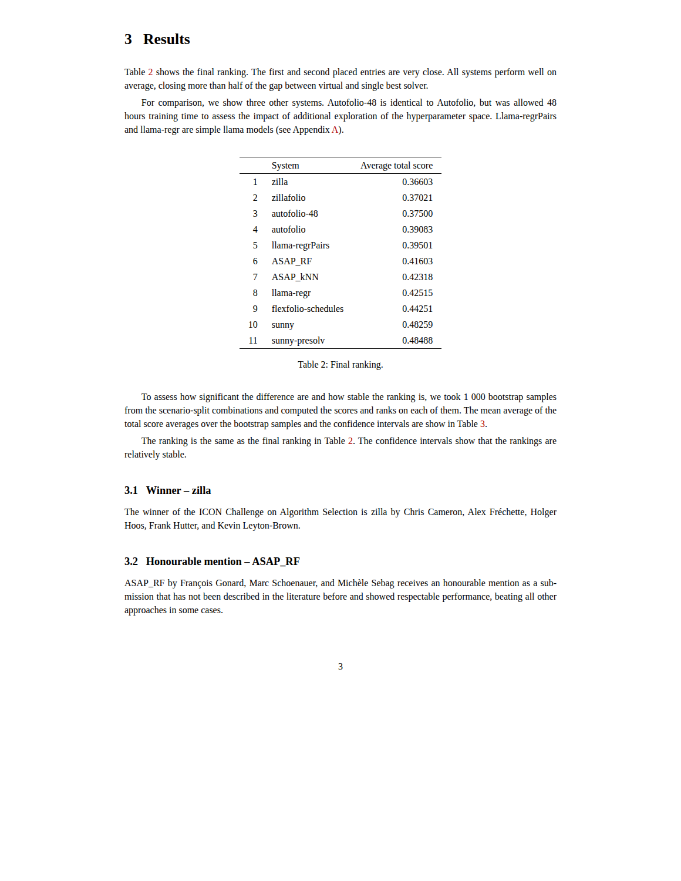3 Results
Table 2 shows the final ranking. The first and second placed entries are very close. All systems perform well on average, closing more than half of the gap between virtual and single best solver.
For comparison, we show three other systems. Autofolio-48 is identical to Autofolio, but was allowed 48 hours training time to assess the impact of additional exploration of the hyperparameter space. Llama-regrPairs and llama-regr are simple llama models (see Appendix A).
| | System | Average total score |
| --- | --- | --- |
| 1 | zilla | 0.36603 |
| 2 | zillafolio | 0.37021 |
| 3 | autofolio-48 | 0.37500 |
| 4 | autofolio | 0.39083 |
| 5 | llama-regrPairs | 0.39501 |
| 6 | ASAP_RF | 0.41603 |
| 7 | ASAP_kNN | 0.42318 |
| 8 | llama-regr | 0.42515 |
| 9 | flexfolio-schedules | 0.44251 |
| 10 | sunny | 0.48259 |
| 11 | sunny-presolv | 0.48488 |
Table 2: Final ranking.
To assess how significant the difference are and how stable the ranking is, we took 1 000 bootstrap samples from the scenario-split combinations and computed the scores and ranks on each of them. The mean average of the total score averages over the bootstrap samples and the confidence intervals are show in Table 3.
The ranking is the same as the final ranking in Table 2. The confidence intervals show that the rankings are relatively stable.
3.1 Winner – zilla
The winner of the ICON Challenge on Algorithm Selection is zilla by Chris Cameron, Alex Fréchette, Holger Hoos, Frank Hutter, and Kevin Leyton-Brown.
3.2 Honourable mention – ASAP_RF
ASAP_RF by François Gonard, Marc Schoenauer, and Michèle Sebag receives an honourable mention as a submission that has not been described in the literature before and showed respectable performance, beating all other approaches in some cases.
3